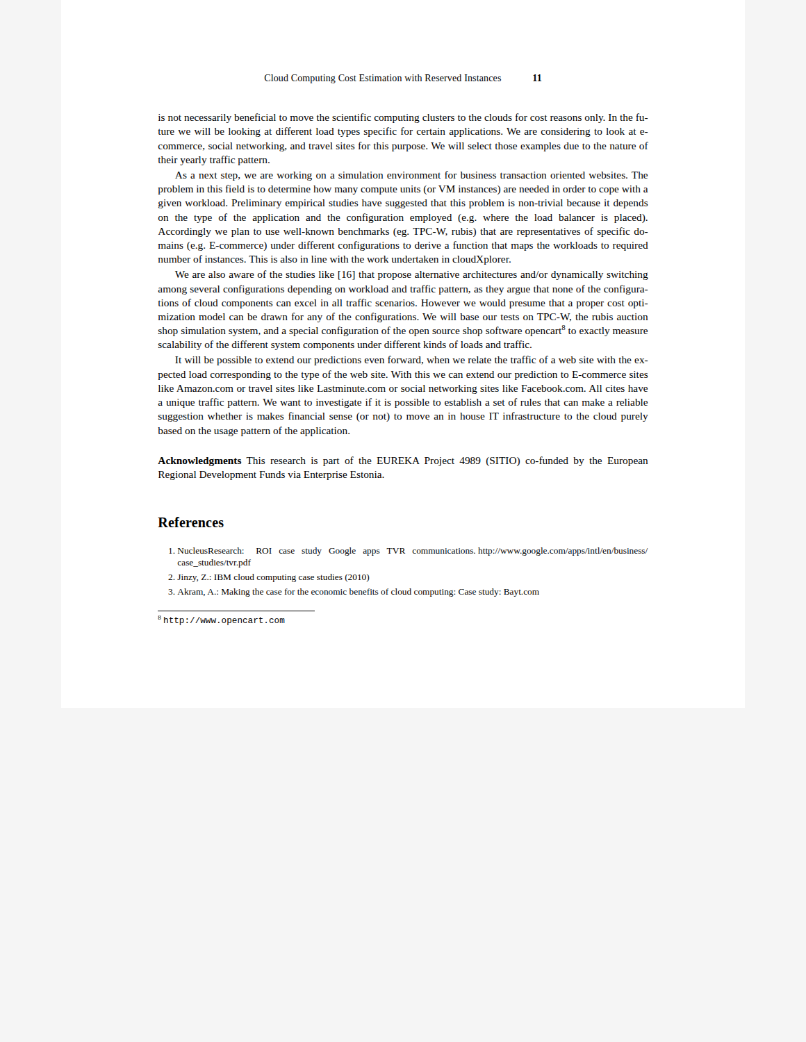Cloud Computing Cost Estimation with Reserved Instances 11
is not necessarily beneficial to move the scientific computing clusters to the clouds for cost reasons only. In the future we will be looking at different load types specific for certain applications. We are considering to look at e-commerce, social networking, and travel sites for this purpose. We will select those examples due to the nature of their yearly traffic pattern.
As a next step, we are working on a simulation environment for business transaction oriented websites. The problem in this field is to determine how many compute units (or VM instances) are needed in order to cope with a given workload. Preliminary empirical studies have suggested that this problem is non-trivial because it depends on the type of the application and the configuration employed (e.g. where the load balancer is placed). Accordingly we plan to use well-known benchmarks (eg. TPC-W, rubis) that are representatives of specific domains (e.g. E-commerce) under different configurations to derive a function that maps the workloads to required number of instances. This is also in line with the work undertaken in cloudXplorer.
We are also aware of the studies like [16] that propose alternative architectures and/or dynamically switching among several configurations depending on workload and traffic pattern, as they argue that none of the configurations of cloud components can excel in all traffic scenarios. However we would presume that a proper cost optimization model can be drawn for any of the configurations. We will base our tests on TPC-W, the rubis auction shop simulation system, and a special configuration of the open source shop software opencart8 to exactly measure scalability of the different system components under different kinds of loads and traffic.
It will be possible to extend our predictions even forward, when we relate the traffic of a web site with the expected load corresponding to the type of the web site. With this we can extend our prediction to E-commerce sites like Amazon.com or travel sites like Lastminute.com or social networking sites like Facebook.com. All cites have a unique traffic pattern. We want to investigate if it is possible to establish a set of rules that can make a reliable suggestion whether is makes financial sense (or not) to move an in house IT infrastructure to the cloud purely based on the usage pattern of the application.
Acknowledgments This research is part of the EUREKA Project 4989 (SITIO) co-funded by the European Regional Development Funds via Enterprise Estonia.
References
NucleusResearch: ROI case study Google apps TVR communications. http://www.google.com/apps/intl/en/business/case_studies/tvr.pdf
Jinzy, Z.: IBM cloud computing case studies (2010)
Akram, A.: Making the case for the economic benefits of cloud computing: Case study: Bayt.com
8 http://www.opencart.com